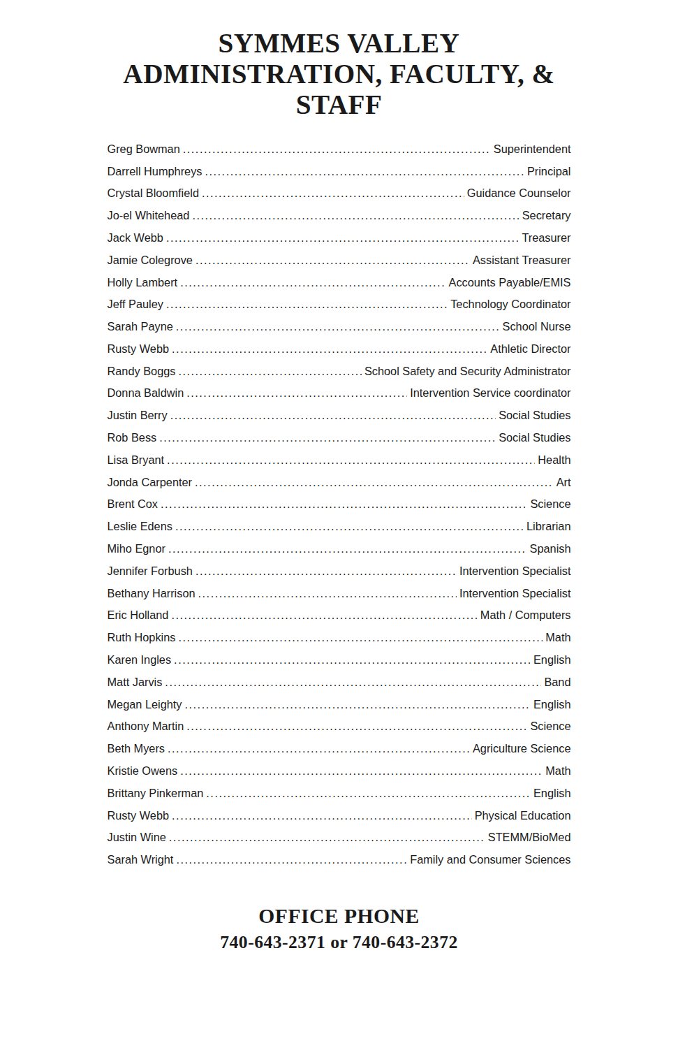Symmes Valley
Administration, Faculty, & Staff
Greg Bowman.................................................................................................................................................................. Superintendent
Darrell Humphreys.................................................................................................................................................................. Principal
Crystal Bloomfield.................................................................................................................................................................. Guidance Counselor
Jo-el Whitehead.................................................................................................................................................................. Secretary
Jack Webb.................................................................................................................................................................. Treasurer
Jamie Colegrove.................................................................................................................................................................. Assistant Treasurer
Holly Lambert.................................................................................................................................................................. Accounts Payable/EMIS
Jeff Pauley.................................................................................................................................................................. Technology Coordinator
Sarah Payne.................................................................................................................................................................. School Nurse
Rusty Webb.................................................................................................................................................................. Athletic Director
Randy Boggs.................................................................................................................................................................. School Safety and Security Administrator
Donna Baldwin.................................................................................................................................................................. Intervention Service coordinator
Justin Berry.................................................................................................................................................................. Social Studies
Rob Bess.................................................................................................................................................................. Social Studies
Lisa Bryant.................................................................................................................................................................. Health
Jonda Carpenter.................................................................................................................................................................. Art
Brent Cox.................................................................................................................................................................. Science
Leslie Edens.................................................................................................................................................................. Librarian
Miho Egnor.................................................................................................................................................................. Spanish
Jennifer Forbush.................................................................................................................................................................. Intervention Specialist
Bethany Harrison.................................................................................................................................................................. Intervention Specialist
Eric Holland.................................................................................................................................................................. Math / Computers
Ruth Hopkins.................................................................................................................................................................. Math
Karen Ingles.................................................................................................................................................................. English
Matt Jarvis.................................................................................................................................................................. Band
Megan Leighty.................................................................................................................................................................. English
Anthony Martin.................................................................................................................................................................. Science
Beth Myers.................................................................................................................................................................. Agriculture Science
Kristie Owens.................................................................................................................................................................. Math
Brittany Pinkerman.................................................................................................................................................................. English
Rusty Webb.................................................................................................................................................................. Physical Education
Justin Wine.................................................................................................................................................................. STEMM/BioMed
Sarah Wright.................................................................................................................................................................. Family and Consumer Sciences
Office Phone
740-643-2371 or 740-643-2372